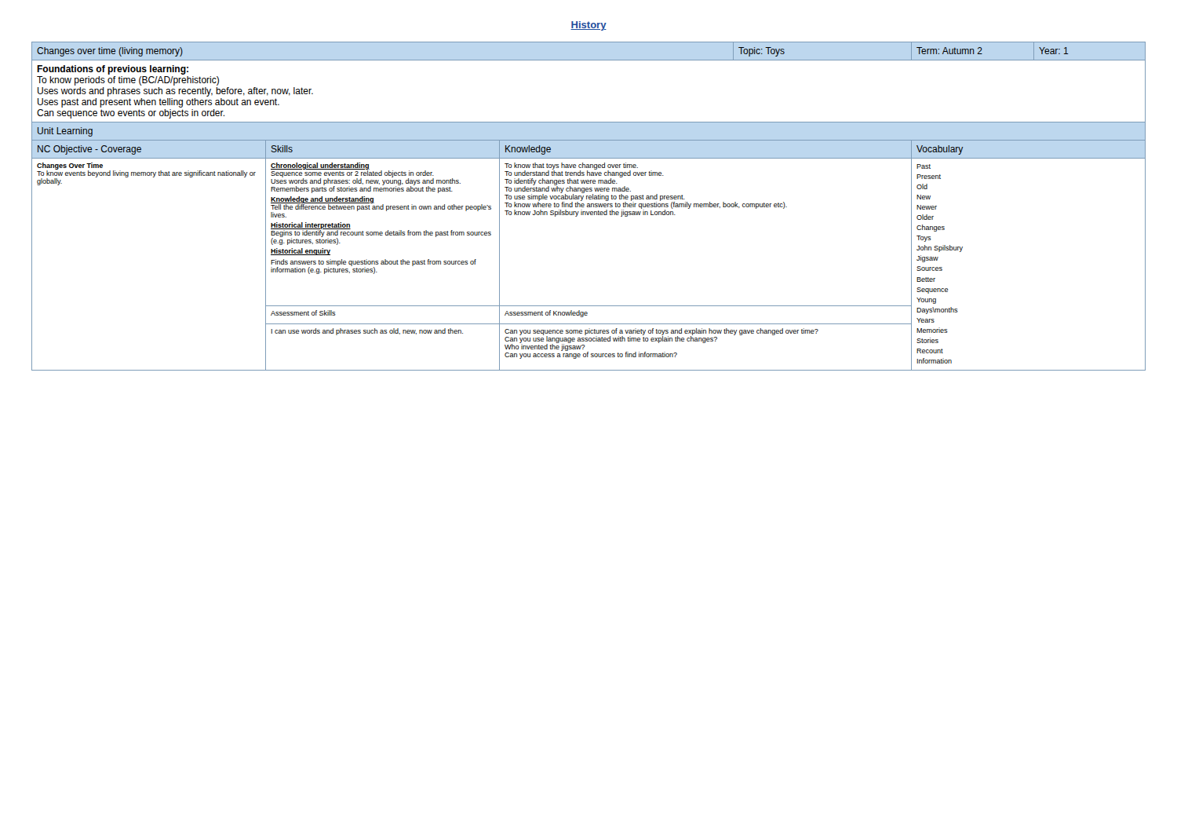History
| Changes over time (living memory) | Topic: Toys | Term: Autumn 2 | Year: 1 |
| Foundations of previous learning: To know periods of time (BC/AD/prehistoric) Uses words and phrases such as recently, before, after, now, later. Uses past and present when telling others about an event. Can sequence two events or objects in order. |
| Unit Learning |
| NC Objective - Coverage | Skills | Knowledge | Vocabulary |
| Changes Over Time To know events beyond living memory that are significant nationally or globally. | Chronological understanding Sequence some events or 2 related objects in order. Uses words and phrases: old, new, young, days and months. Remembers parts of stories and memories about the past. Knowledge and understanding Tell the difference between past and present in own and other people’s lives. Historical interpretation Begins to identify and recount some details from the past from sources (e.g. pictures, stories). Historical enquiry Finds answers to simple questions about the past from sources of information (e.g. pictures, stories). | To know that toys have changed over time. To understand that trends have changed over time. To identify changes that were made. To understand why changes were made. To use simple vocabulary relating to the past and present. To know where to find the answers to their questions (family member, book, computer etc). To know John Spilsbury invented the jigsaw in London. | Past Present Old New Newer Older Changes Toys John Spilsbury Jigsaw Sources Better Sequence Young Days\months Years Memories Stories Recount Information |
| Assessment of Skills | Assessment of Knowledge |
| I can use words and phrases such as old, new, now and then. | Can you sequence some pictures of a variety of toys and explain how they gave changed over time? Can you use language associated with time to explain the changes? Who invented the jigsaw? Can you access a range of sources to find information? |